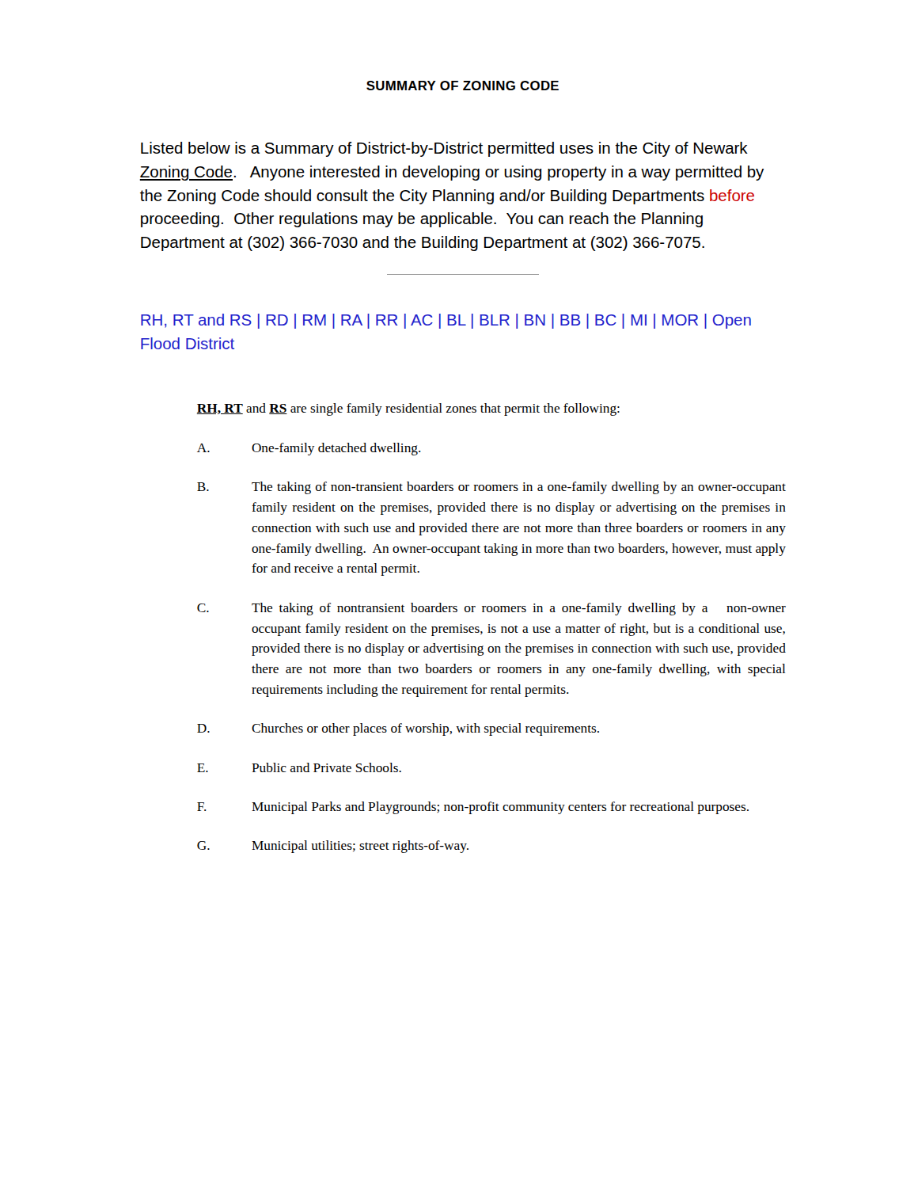SUMMARY OF ZONING CODE
Listed below is a Summary of District-by-District permitted uses in the City of Newark Zoning Code. Anyone interested in developing or using property in a way permitted by the Zoning Code should consult the City Planning and/or Building Departments before proceeding. Other regulations may be applicable. You can reach the Planning Department at (302) 366-7030 and the Building Department at (302) 366-7075.
RH, RT and RS | RD | RM | RA | RR | AC | BL | BLR | BN | BB | BC | MI | MOR | Open Flood District
RH, RT and RS are single family residential zones that permit the following:
A. One-family detached dwelling.
B. The taking of non-transient boarders or roomers in a one-family dwelling by an owner-occupant family resident on the premises, provided there is no display or advertising on the premises in connection with such use and provided there are not more than three boarders or roomers in any one-family dwelling. An owner-occupant taking in more than two boarders, however, must apply for and receive a rental permit.
C. The taking of nontransient boarders or roomers in a one-family dwelling by a non-owner occupant family resident on the premises, is not a use a matter of right, but is a conditional use, provided there is no display or advertising on the premises in connection with such use, provided there are not more than two boarders or roomers in any one-family dwelling, with special requirements including the requirement for rental permits.
D. Churches or other places of worship, with special requirements.
E. Public and Private Schools.
F. Municipal Parks and Playgrounds; non-profit community centers for recreational purposes.
G. Municipal utilities; street rights-of-way.